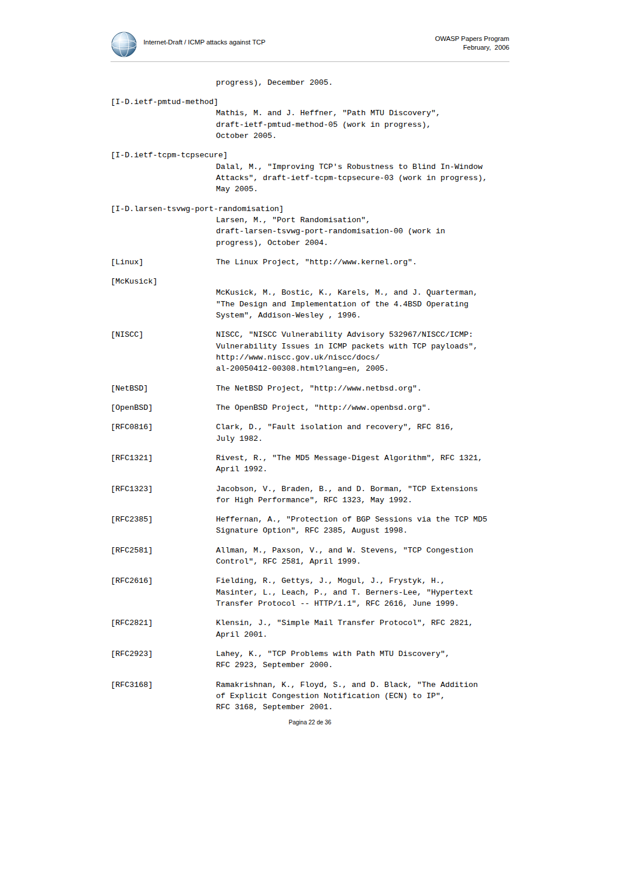Internet-Draft / ICMP attacks against TCP
OWASP Papers Program
February, 2006
progress), December 2005.
[I-D.ietf-pmtud-method] Mathis, M. and J. Heffner, "Path MTU Discovery", draft-ietf-pmtud-method-05 (work in progress), October 2005.
[I-D.ietf-tcpm-tcpsecure] Dalal, M., "Improving TCP's Robustness to Blind In-Window Attacks", draft-ietf-tcpm-tcpsecure-03 (work in progress), May 2005.
[I-D.larsen-tsvwg-port-randomisation] Larsen, M., "Port Randomisation", draft-larsen-tsvwg-port-randomisation-00 (work in progress), October 2004.
[Linux] The Linux Project, "http://www.kernel.org".
[McKusick] McKusick, M., Bostic, K., Karels, M., and J. Quarterman, "The Design and Implementation of the 4.4BSD Operating System", Addison-Wesley , 1996.
[NISCC] NISCC, "NISCC Vulnerability Advisory 532967/NISCC/ICMP: Vulnerability Issues in ICMP packets with TCP payloads", http://www.niscc.gov.uk/niscc/docs/ al-20050412-00308.html?lang=en, 2005.
[NetBSD] The NetBSD Project, "http://www.netbsd.org".
[OpenBSD] The OpenBSD Project, "http://www.openbsd.org".
[RFC0816] Clark, D., "Fault isolation and recovery", RFC 816, July 1982.
[RFC1321] Rivest, R., "The MD5 Message-Digest Algorithm", RFC 1321, April 1992.
[RFC1323] Jacobson, V., Braden, B., and D. Borman, "TCP Extensions for High Performance", RFC 1323, May 1992.
[RFC2385] Heffernan, A., "Protection of BGP Sessions via the TCP MD5 Signature Option", RFC 2385, August 1998.
[RFC2581] Allman, M., Paxson, V., and W. Stevens, "TCP Congestion Control", RFC 2581, April 1999.
[RFC2616] Fielding, R., Gettys, J., Mogul, J., Frystyk, H., Masinter, L., Leach, P., and T. Berners-Lee, "Hypertext Transfer Protocol -- HTTP/1.1", RFC 2616, June 1999.
[RFC2821] Klensin, J., "Simple Mail Transfer Protocol", RFC 2821, April 2001.
[RFC2923] Lahey, K., "TCP Problems with Path MTU Discovery", RFC 2923, September 2000.
[RFC3168] Ramakrishnan, K., Floyd, S., and D. Black, "The Addition of Explicit Congestion Notification (ECN) to IP", RFC 3168, September 2001.
Pagina 22 de 36